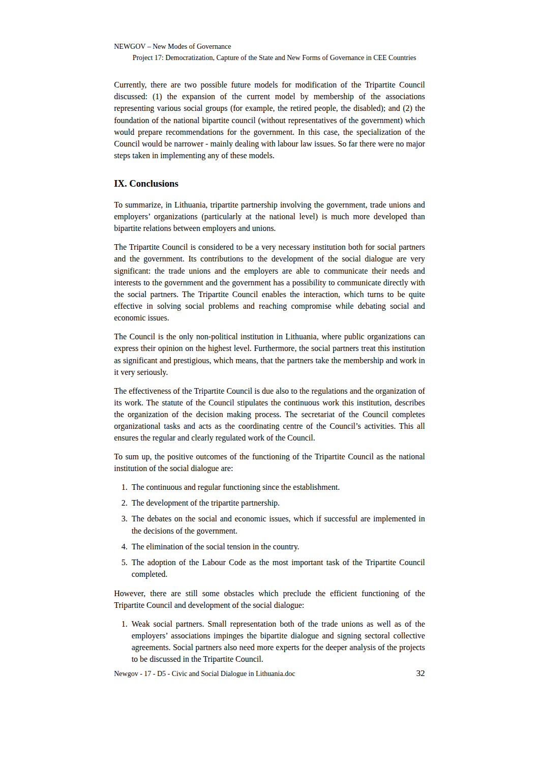NEWGOV – New Modes of Governance
Project 17: Democratization, Capture of the State and New Forms of Governance in CEE Countries
Currently, there are two possible future models for modification of the Tripartite Council discussed: (1) the expansion of the current model by membership of the associations representing various social groups (for example, the retired people, the disabled); and (2) the foundation of the national bipartite council (without representatives of the government) which would prepare recommendations for the government. In this case, the specialization of the Council would be narrower - mainly dealing with labour law issues. So far there were no major steps taken in implementing any of these models.
IX. Conclusions
To summarize, in Lithuania, tripartite partnership involving the government, trade unions and employers’ organizations (particularly at the national level) is much more developed than bipartite relations between employers and unions.
The Tripartite Council is considered to be a very necessary institution both for social partners and the government. Its contributions to the development of the social dialogue are very significant: the trade unions and the employers are able to communicate their needs and interests to the government and the government has a possibility to communicate directly with the social partners. The Tripartite Council enables the interaction, which turns to be quite effective in solving social problems and reaching compromise while debating social and economic issues.
The Council is the only non-political institution in Lithuania, where public organizations can express their opinion on the highest level. Furthermore, the social partners treat this institution as significant and prestigious, which means, that the partners take the membership and work in it very seriously.
The effectiveness of the Tripartite Council is due also to the regulations and the organization of its work. The statute of the Council stipulates the continuous work this institution, describes the organization of the decision making process. The secretariat of the Council completes organizational tasks and acts as the coordinating centre of the Council’s activities. This all ensures the regular and clearly regulated work of the Council.
To sum up, the positive outcomes of the functioning of the Tripartite Council as the national institution of the social dialogue are:
The continuous and regular functioning since the establishment.
The development of the tripartite partnership.
The debates on the social and economic issues, which if successful are implemented in the decisions of the government.
The elimination of the social tension in the country.
The adoption of the Labour Code as the most important task of the Tripartite Council completed.
However, there are still some obstacles which preclude the efficient functioning of the Tripartite Council and development of the social dialogue:
Weak social partners. Small representation both of the trade unions as well as of the employers’ associations impinges the bipartite dialogue and signing sectoral collective agreements. Social partners also need more experts for the deeper analysis of the projects to be discussed in the Tripartite Council.
Newgov - 17 - D5 - Civic and Social Dialogue in Lithuania.doc 32